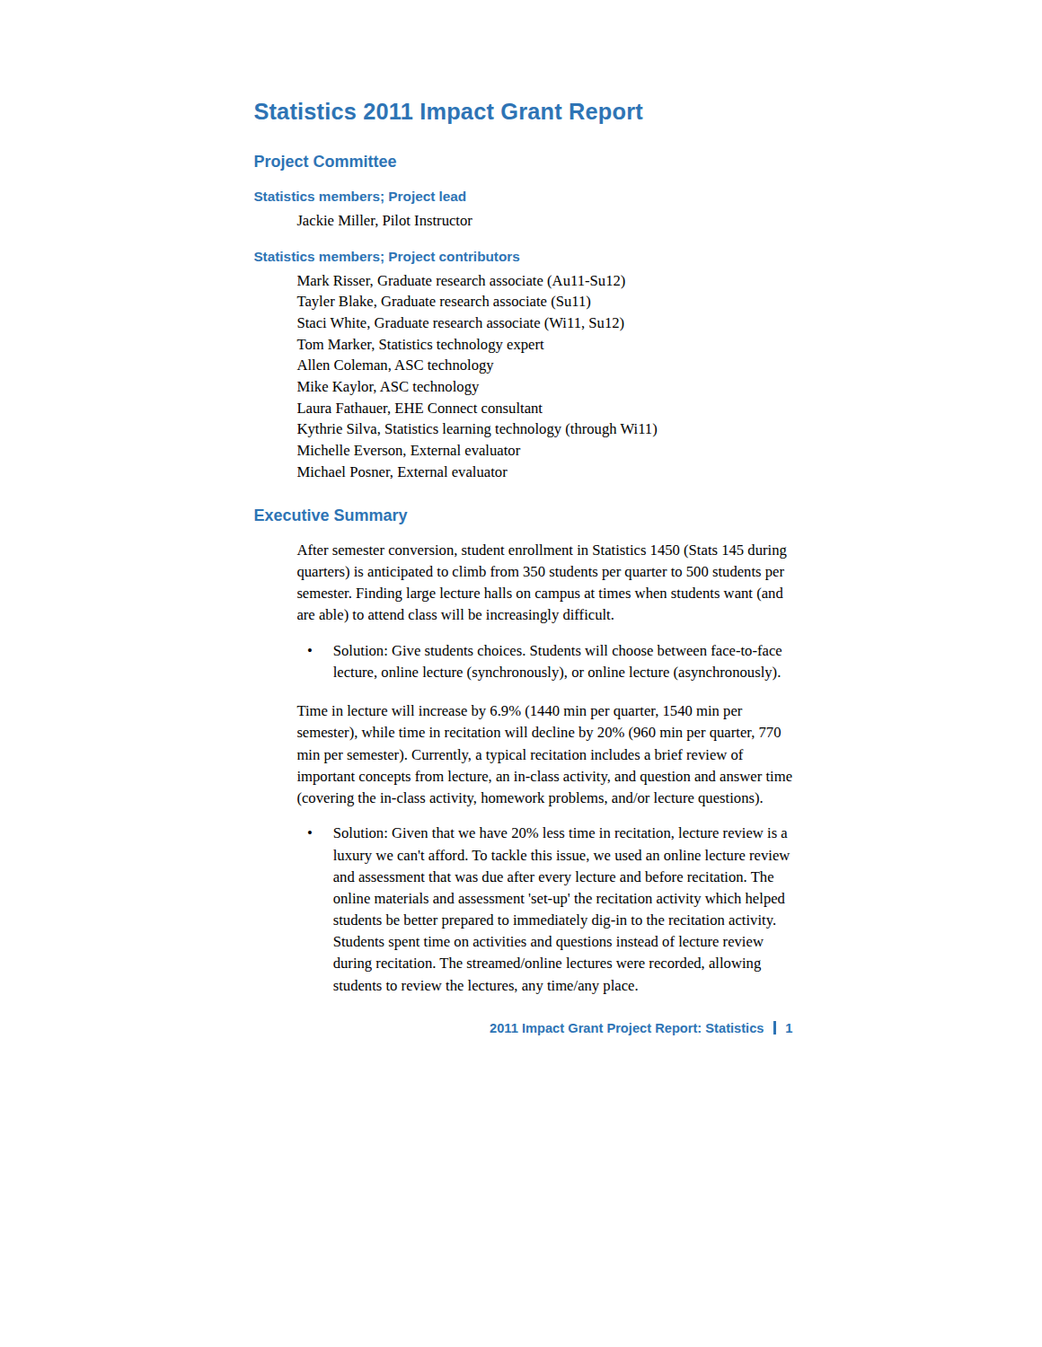Statistics 2011 Impact Grant Report
Project Committee
Statistics members; Project lead
Jackie Miller, Pilot Instructor
Statistics members; Project contributors
Mark Risser, Graduate research associate (Au11-Su12)
Tayler Blake, Graduate research associate (Su11)
Staci White, Graduate research associate (Wi11, Su12)
Tom Marker, Statistics technology expert
Allen Coleman, ASC technology
Mike Kaylor, ASC technology
Laura Fathauer, EHE Connect consultant
Kythrie Silva, Statistics learning technology (through Wi11)
Michelle Everson, External evaluator
Michael Posner, External evaluator
Executive Summary
After semester conversion, student enrollment in Statistics 1450 (Stats 145 during quarters) is anticipated to climb from 350 students per quarter to 500 students per semester. Finding large lecture halls on campus at times when students want (and are able) to attend class will be increasingly difficult.
Solution: Give students choices. Students will choose between face-to-face lecture, online lecture (synchronously), or online lecture (asynchronously).
Time in lecture will increase by 6.9% (1440 min per quarter, 1540 min per semester), while time in recitation will decline by 20% (960 min per quarter, 770 min per semester). Currently, a typical recitation includes a brief review of important concepts from lecture, an in-class activity, and question and answer time (covering the in-class activity, homework problems, and/or lecture questions).
Solution: Given that we have 20% less time in recitation, lecture review is a luxury we can't afford. To tackle this issue, we used an online lecture review and assessment that was due after every lecture and before recitation. The online materials and assessment 'set-up' the recitation activity which helped students be better prepared to immediately dig-in to the recitation activity. Students spent time on activities and questions instead of lecture review during recitation. The streamed/online lectures were recorded, allowing students to review the lectures, any time/any place.
2011 Impact Grant Project Report: Statistics 1